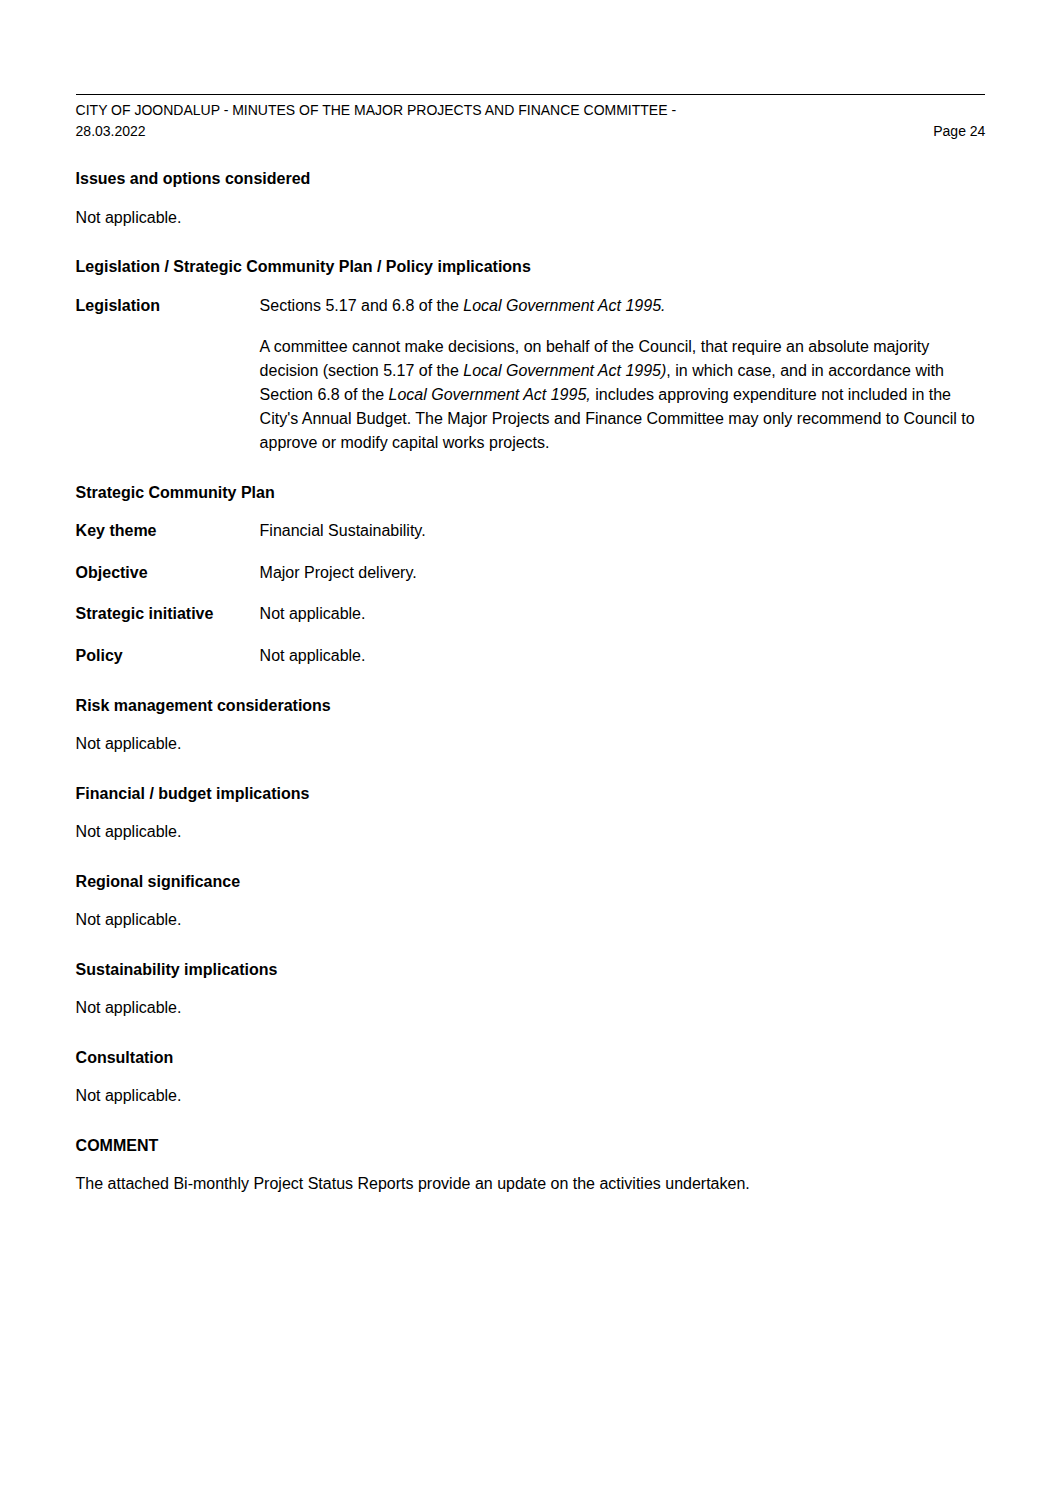CITY OF JOONDALUP - MINUTES OF THE MAJOR PROJECTS AND FINANCE COMMITTEE -
28.03.2022 Page 24
Issues and options considered
Not applicable.
Legislation / Strategic Community Plan / Policy implications
Legislation
Sections 5.17 and 6.8 of the Local Government Act 1995.
A committee cannot make decisions, on behalf of the Council, that require an absolute majority decision (section 5.17 of the Local Government Act 1995), in which case, and in accordance with Section 6.8 of the Local Government Act 1995, includes approving expenditure not included in the City's Annual Budget. The Major Projects and Finance Committee may only recommend to Council to approve or modify capital works projects.
Strategic Community Plan
Key theme
Financial Sustainability.
Objective
Major Project delivery.
Strategic initiative
Not applicable.
Policy
Not applicable.
Risk management considerations
Not applicable.
Financial / budget implications
Not applicable.
Regional significance
Not applicable.
Sustainability implications
Not applicable.
Consultation
Not applicable.
COMMENT
The attached Bi-monthly Project Status Reports provide an update on the activities undertaken.